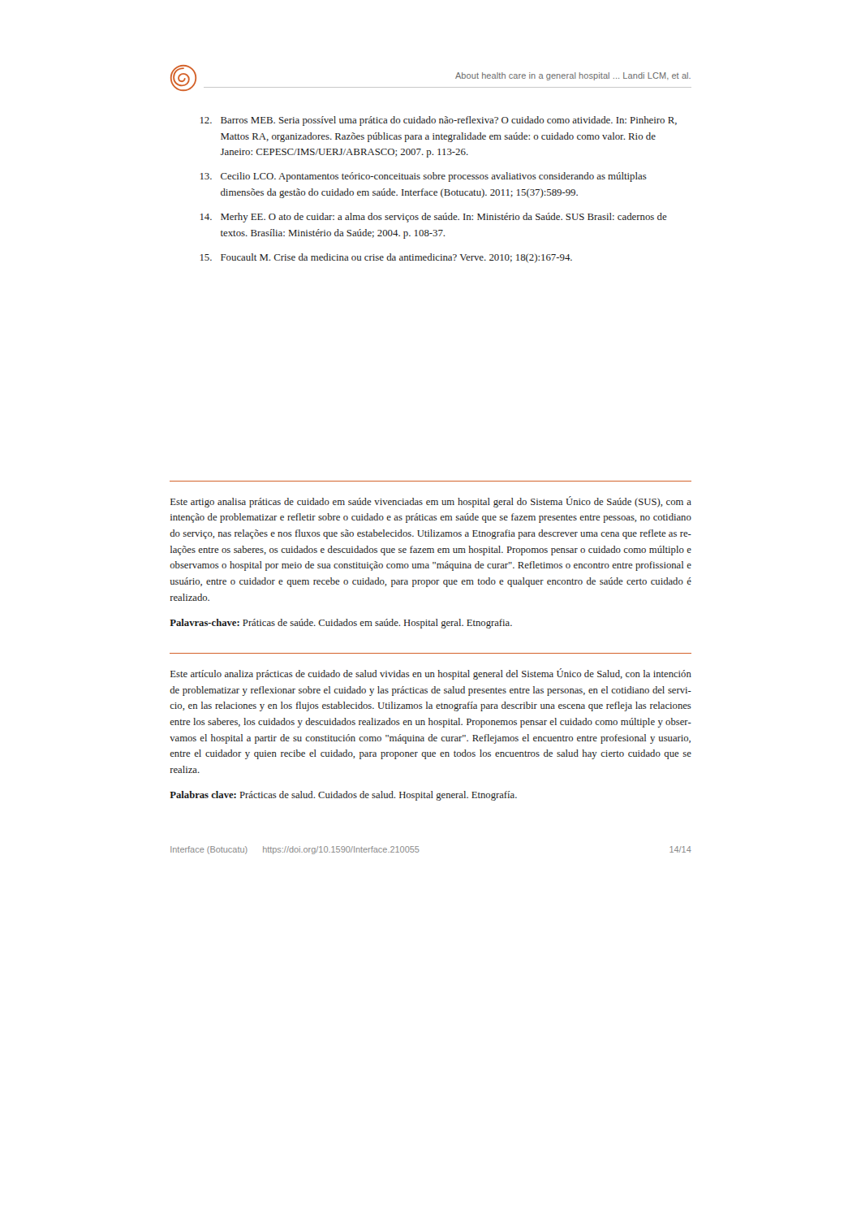About health care in a general hospital ... Landi LCM, et al.
12. Barros MEB. Seria possível uma prática do cuidado não-reflexiva? O cuidado como atividade. In: Pinheiro R, Mattos RA, organizadores. Razões públicas para a integralidade em saúde: o cuidado como valor. Rio de Janeiro: CEPESC/IMS/UERJ/ABRASCO; 2007. p. 113-26.
13. Cecilio LCO. Apontamentos teórico-conceituais sobre processos avaliativos considerando as múltiplas dimensões da gestão do cuidado em saúde. Interface (Botucatu). 2011; 15(37):589-99.
14. Merhy EE. O ato de cuidar: a alma dos serviços de saúde. In: Ministério da Saúde. SUS Brasil: cadernos de textos. Brasília: Ministério da Saúde; 2004. p. 108-37.
15. Foucault M. Crise da medicina ou crise da antimedicina? Verve. 2010; 18(2):167-94.
Este artigo analisa práticas de cuidado em saúde vivenciadas em um hospital geral do Sistema Único de Saúde (SUS), com a intenção de problematizar e refletir sobre o cuidado e as práticas em saúde que se fazem presentes entre pessoas, no cotidiano do serviço, nas relações e nos fluxos que são estabelecidos. Utilizamos a Etnografia para descrever uma cena que reflete as relações entre os saberes, os cuidados e descuidados que se fazem em um hospital. Propomos pensar o cuidado como múltiplo e observamos o hospital por meio de sua constituição como uma "máquina de curar". Refletimos o encontro entre profissional e usuário, entre o cuidador e quem recebe o cuidado, para propor que em todo e qualquer encontro de saúde certo cuidado é realizado.
Palavras-chave: Práticas de saúde. Cuidados em saúde. Hospital geral. Etnografia.
Este artículo analiza prácticas de cuidado de salud vividas en un hospital general del Sistema Único de Salud, con la intención de problematizar y reflexionar sobre el cuidado y las prácticas de salud presentes entre las personas, en el cotidiano del servicio, en las relaciones y en los flujos establecidos. Utilizamos la etnografía para describir una escena que refleja las relaciones entre los saberes, los cuidados y descuidados realizados en un hospital. Proponemos pensar el cuidado como múltiple y observamos el hospital a partir de su constitución como "máquina de curar". Reflejamos el encuentro entre profesional y usuario, entre el cuidador y quien recibe el cuidado, para proponer que en todos los encuentros de salud hay cierto cuidado que se realiza.
Palabras clave: Prácticas de salud. Cuidados de salud. Hospital general. Etnografía.
Interface (Botucatu) https://doi.org/10.1590/Interface.210055 14/14